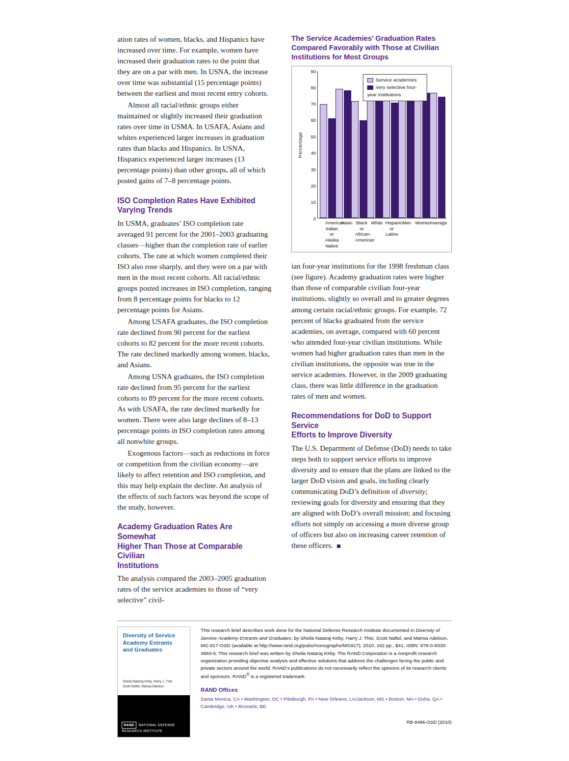ation rates of women, blacks, and Hispanics have increased over time. For example, women have increased their graduation rates to the point that they are on a par with men. In USNA, the increase over time was substantial (15 percentage points) between the earliest and most recent entry cohorts.
Almost all racial/ethnic groups either maintained or slightly increased their graduation rates over time in USMA. In USAFA, Asians and whites experienced larger increases in graduation rates than blacks and Hispanics. In USNA, Hispanics experienced larger increases (13 percentage points) than other groups, all of which posted gains of 7–8 percentage points.
ISO Completion Rates Have Exhibited
Varying Trends
In USMA, graduates’ ISO completion rate averaged 91 percent for the 2001–2003 graduating classes—higher than the completion rate of earlier cohorts. The rate at which women completed their ISO also rose sharply, and they were on a par with men in the most recent cohorts. All racial/ethnic groups posted increases in ISO completion, ranging from 8 percentage points for blacks to 12 percentage points for Asians.
Among USAFA graduates, the ISO completion rate declined from 90 percent for the earliest cohorts to 82 percent for the more recent cohorts. The rate declined markedly among women, blacks, and Asians.
Among USNA graduates, the ISO completion rate declined from 95 percent for the earliest cohorts to 89 percent for the more recent cohorts. As with USAFA, the rate declined markedly for women. There were also large declines of 8–13 percentage points in ISO completion rates among all nonwhite groups.
Exogenous factors—such as reductions in force or competition from the civilian economy—are likely to affect retention and ISO completion, and this may help explain the decline. An analysis of the effects of such factors was beyond the scope of the study, however.
Academy Graduation Rates Are Somewhat
Higher Than Those at Comparable Civilian
Institutions
The analysis compared the 2003–2005 graduation rates of the service academies to those of “very selective” civil-
The Service Academies’ Graduation Rates Compared Favorably with Those at Civilian Institutions for Most Groups
Percentage
90 80 70 60 50 40 30 20 10 0
Service academies
Very selective four-year institutions
American
Indian or
Alaska
Native
Asian
Black
or
African-
American
White
Hispanic
or Latino
Men
Women
Average
ian four-year institutions for the 1998 freshman class (see figure). Academy graduation rates were higher than those of comparable civilian four-year institutions, slightly so overall and to greater degrees among certain racial/ethnic groups. For example, 72 percent of blacks graduated from the service academies, on average, compared with 60 percent who attended four-year civilian institutions. While women had higher graduation rates than men in the civilian institutions, the opposite was true in the service academies. However, in the 2009 graduating class, there was little difference in the graduation rates of men and women.
Recommendations for DoD to Support Service
Efforts to Improve Diversity
The U.S. Department of Defense (DoD) needs to take steps both to support service efforts to improve diversity and to ensure that the plans are linked to the larger DoD vision and goals, including clearly communicating DoD’s definition of diversity; reviewing goals for diversity and ensuring that they are aligned with DoD’s overall mission; and focusing efforts not simply on accessing a more diverse group of officers but also on increasing career retention of these officers.
Diversity of Service
Academy Entrants
and Graduates
Sheila Nataraj Kirby, Harry J. Thie
Scott Naftel, Marisa Adelson
RANDNATIONAL DEFENSE RESEARCH INSTITUTE
This research brief describes work done for the National Defense Research Institute documented in Diversity of Service Academy Entrants and Graduates, by Sheila Nataraj Kirby, Harry J. Thie, Scott Naftel, and Marisa Adelson, MG-917-OSD (available at http://www.rand.org/pubs/monographs/MG917), 2010, 162 pp., $41, ISBN: 978-0-8330-4893-6. This research brief was written by Sheila Nataraj Kirby. The RAND Corporation is a nonprofit research organization providing objective analysis and effective solutions that address the challenges facing the public and private sectors around the world. RAND’s publications do not necessarily reflect the opinions of its research clients and sponsors. RAND® is a registered trademark.
RAND Offices
Santa Monica, CA • Washington, DC • Pittsburgh, PA • New Orleans, LA/Jackson, MS • Boston, MA • Doha, QA • Cambridge, UK • Brussels, BE
RB-9496-OSD (2010)